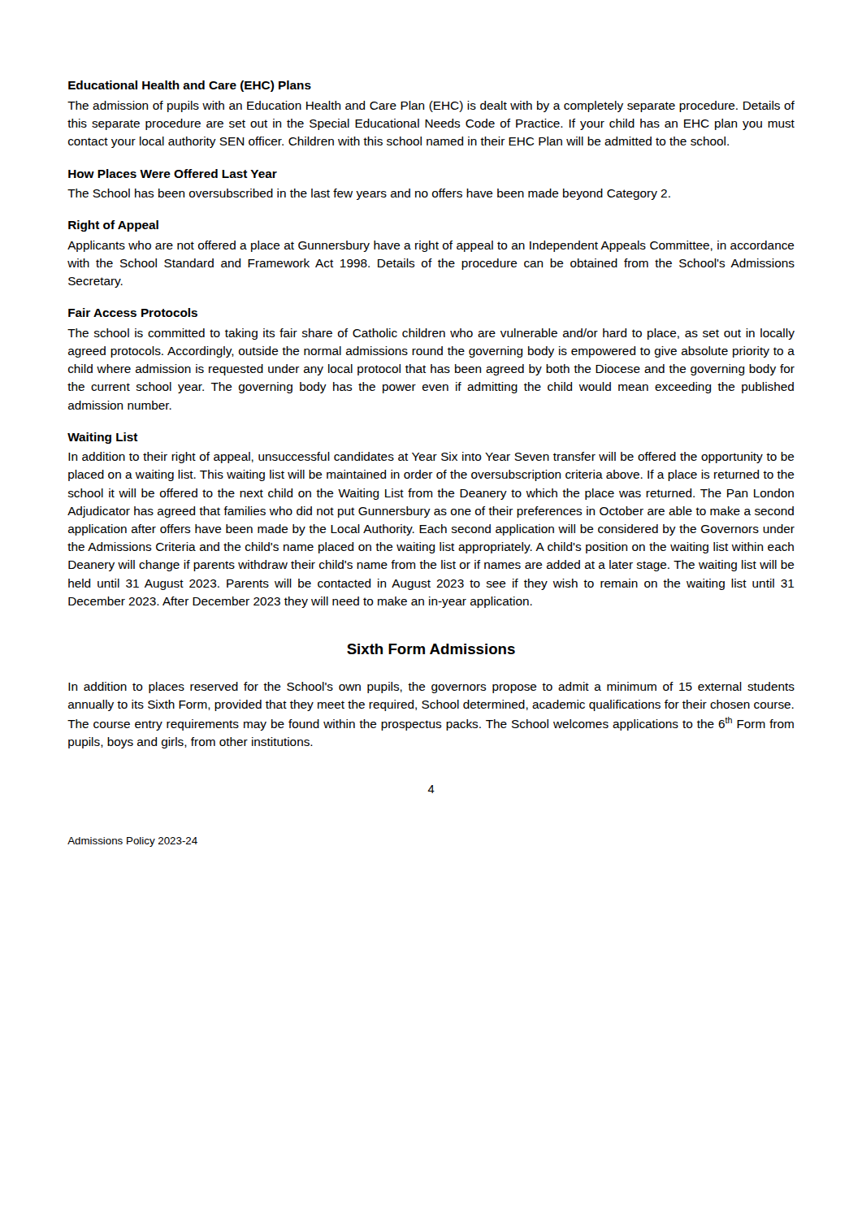Educational Health and Care (EHC) Plans
The admission of pupils with an Education Health and Care Plan (EHC) is dealt with by a completely separate procedure. Details of this separate procedure are set out in the Special Educational Needs Code of Practice. If your child has an EHC plan you must contact your local authority SEN officer. Children with this school named in their EHC Plan will be admitted to the school.
How Places Were Offered Last Year
The School has been oversubscribed in the last few years and no offers have been made beyond Category 2.
Right of Appeal
Applicants who are not offered a place at Gunnersbury have a right of appeal to an Independent Appeals Committee, in accordance with the School Standard and Framework Act 1998. Details of the procedure can be obtained from the School's Admissions Secretary.
Fair Access Protocols
The school is committed to taking its fair share of Catholic children who are vulnerable and/or hard to place, as set out in locally agreed protocols. Accordingly, outside the normal admissions round the governing body is empowered to give absolute priority to a child where admission is requested under any local protocol that has been agreed by both the Diocese and the governing body for the current school year. The governing body has the power even if admitting the child would mean exceeding the published admission number.
Waiting List
In addition to their right of appeal, unsuccessful candidates at Year Six into Year Seven transfer will be offered the opportunity to be placed on a waiting list. This waiting list will be maintained in order of the oversubscription criteria above. If a place is returned to the school it will be offered to the next child on the Waiting List from the Deanery to which the place was returned. The Pan London Adjudicator has agreed that families who did not put Gunnersbury as one of their preferences in October are able to make a second application after offers have been made by the Local Authority. Each second application will be considered by the Governors under the Admissions Criteria and the child's name placed on the waiting list appropriately. A child's position on the waiting list within each Deanery will change if parents withdraw their child's name from the list or if names are added at a later stage. The waiting list will be held until 31 August 2023. Parents will be contacted in August 2023 to see if they wish to remain on the waiting list until 31 December 2023. After December 2023 they will need to make an in-year application.
Sixth Form Admissions
In addition to places reserved for the School's own pupils, the governors propose to admit a minimum of 15 external students annually to its Sixth Form, provided that they meet the required, School determined, academic qualifications for their chosen course. The course entry requirements may be found within the prospectus packs. The School welcomes applications to the 6th Form from pupils, boys and girls, from other institutions.
4
Admissions Policy 2023-24